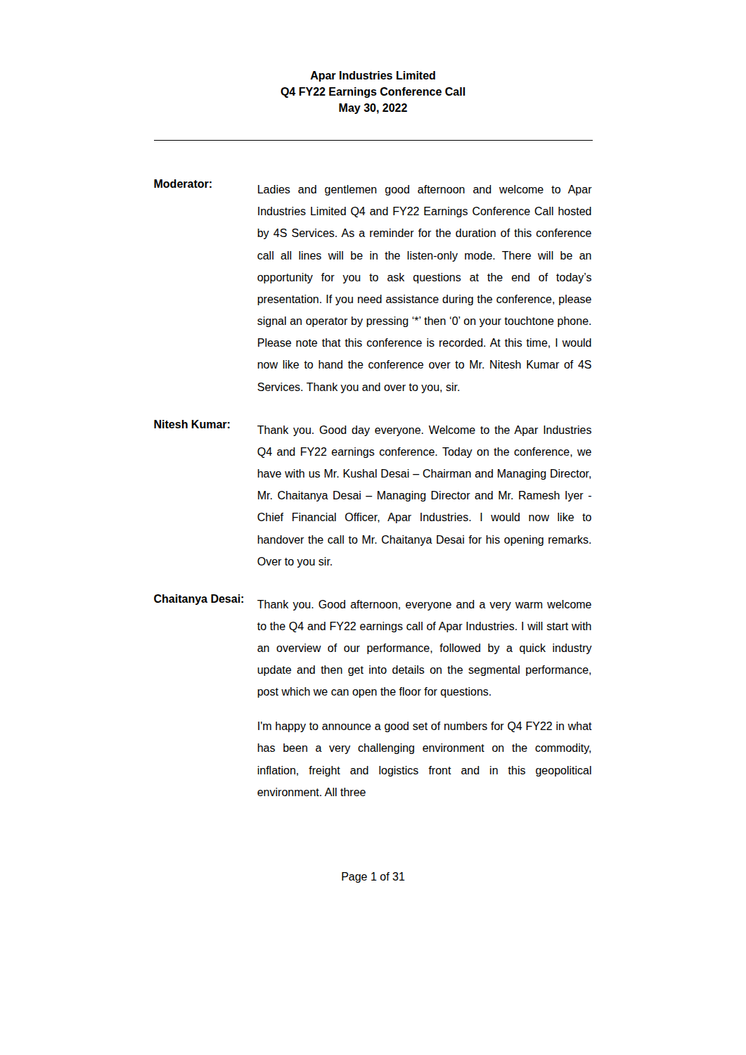Apar Industries Limited
Q4 FY22 Earnings Conference Call
May 30, 2022
| Moderator: | Ladies and gentlemen good afternoon and welcome to Apar Industries Limited Q4 and FY22 Earnings Conference Call hosted by 4S Services. As a reminder for the duration of this conference call all lines will be in the listen-only mode. There will be an opportunity for you to ask questions at the end of today’s presentation. If you need assistance during the conference, please signal an operator by pressing ‘*’ then ‘0’ on your touchtone phone. Please note that this conference is recorded. At this time, I would now like to hand the conference over to Mr. Nitesh Kumar of 4S Services. Thank you and over to you, sir. |
| Nitesh Kumar: | Thank you. Good day everyone. Welcome to the Apar Industries Q4 and FY22 earnings conference. Today on the conference, we have with us Mr. Kushal Desai – Chairman and Managing Director, Mr. Chaitanya Desai – Managing Director and Mr. Ramesh Iyer - Chief Financial Officer, Apar Industries. I would now like to handover the call to Mr. Chaitanya Desai for his opening remarks. Over to you sir. |
| Chaitanya Desai: | Thank you. Good afternoon, everyone and a very warm welcome to the Q4 and FY22 earnings call of Apar Industries. I will start with an overview of our performance, followed by a quick industry update and then get into details on the segmental performance, post which we can open the floor for questions. I'm happy to announce a good set of numbers for Q4 FY22 in what has been a very challenging environment on the commodity, inflation, freight and logistics front and in this geopolitical environment. All three |
Page 1 of 31